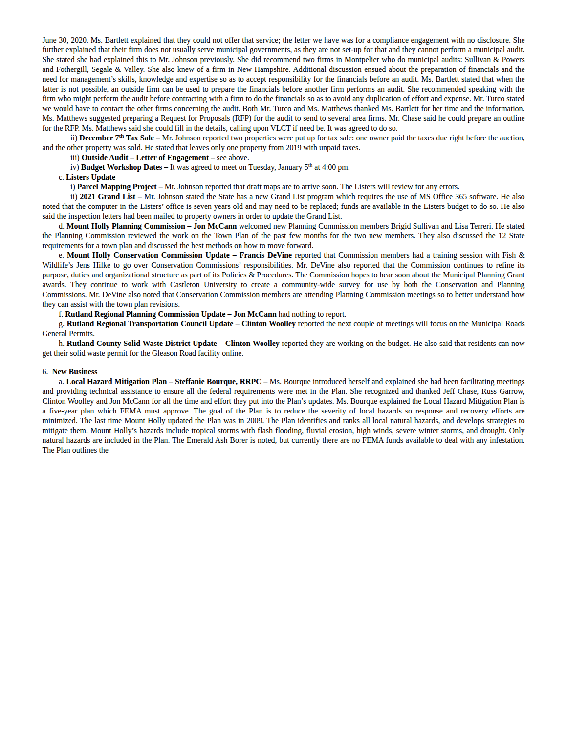June 30, 2020. Ms. Bartlett explained that they could not offer that service; the letter we have was for a compliance engagement with no disclosure. She further explained that their firm does not usually serve municipal governments, as they are not set-up for that and they cannot perform a municipal audit. She stated she had explained this to Mr. Johnson previously. She did recommend two firms in Montpelier who do municipal audits: Sullivan & Powers and Fothergill, Segale & Valley. She also knew of a firm in New Hampshire. Additional discussion ensued about the preparation of financials and the need for management’s skills, knowledge and expertise so as to accept responsibility for the financials before an audit. Ms. Bartlett stated that when the latter is not possible, an outside firm can be used to prepare the financials before another firm performs an audit. She recommended speaking with the firm who might perform the audit before contracting with a firm to do the financials so as to avoid any duplication of effort and expense. Mr. Turco stated we would have to contact the other firms concerning the audit. Both Mr. Turco and Ms. Matthews thanked Ms. Bartlett for her time and the information. Ms. Matthews suggested preparing a Request for Proposals (RFP) for the audit to send to several area firms. Mr. Chase said he could prepare an outline for the RFP. Ms. Matthews said she could fill in the details, calling upon VLCT if need be. It was agreed to do so.
ii) December 7th Tax Sale – Mr. Johnson reported two properties were put up for tax sale: one owner paid the taxes due right before the auction, and the other property was sold. He stated that leaves only one property from 2019 with unpaid taxes.
iii) Outside Audit – Letter of Engagement – see above.
iv) Budget Workshop Dates – It was agreed to meet on Tuesday, January 5th at 4:00 pm.
c. Listers Update
i) Parcel Mapping Project – Mr. Johnson reported that draft maps are to arrive soon. The Listers will review for any errors.
ii) 2021 Grand List – Mr. Johnson stated the State has a new Grand List program which requires the use of MS Office 365 software. He also noted that the computer in the Listers’ office is seven years old and may need to be replaced; funds are available in the Listers budget to do so. He also said the inspection letters had been mailed to property owners in order to update the Grand List.
d. Mount Holly Planning Commission – Jon McCann welcomed new Planning Commission members Brigid Sullivan and Lisa Terreri. He stated the Planning Commission reviewed the work on the Town Plan of the past few months for the two new members. They also discussed the 12 State requirements for a town plan and discussed the best methods on how to move forward.
e. Mount Holly Conservation Commission Update – Francis DeVine reported that Commission members had a training session with Fish & Wildlife’s Jens Hilke to go over Conservation Commissions’ responsibilities. Mr. DeVine also reported that the Commission continues to refine its purpose, duties and organizational structure as part of its Policies & Procedures. The Commission hopes to hear soon about the Municipal Planning Grant awards. They continue to work with Castleton University to create a community-wide survey for use by both the Conservation and Planning Commissions. Mr. DeVine also noted that Conservation Commission members are attending Planning Commission meetings so to better understand how they can assist with the town plan revisions.
f. Rutland Regional Planning Commission Update – Jon McCann had nothing to report.
g. Rutland Regional Transportation Council Update – Clinton Woolley reported the next couple of meetings will focus on the Municipal Roads General Permits.
h. Rutland County Solid Waste District Update – Clinton Woolley reported they are working on the budget. He also said that residents can now get their solid waste permit for the Gleason Road facility online.
6. New Business
a. Local Hazard Mitigation Plan – Steffanie Bourque, RRPC – Ms. Bourque introduced herself and explained she had been facilitating meetings and providing technical assistance to ensure all the federal requirements were met in the Plan. She recognized and thanked Jeff Chase, Russ Garrow, Clinton Woolley and Jon McCann for all the time and effort they put into the Plan’s updates. Ms. Bourque explained the Local Hazard Mitigation Plan is a five-year plan which FEMA must approve. The goal of the Plan is to reduce the severity of local hazards so response and recovery efforts are minimized. The last time Mount Holly updated the Plan was in 2009. The Plan identifies and ranks all local natural hazards, and develops strategies to mitigate them. Mount Holly’s hazards include tropical storms with flash flooding, fluvial erosion, high winds, severe winter storms, and drought. Only natural hazards are included in the Plan. The Emerald Ash Borer is noted, but currently there are no FEMA funds available to deal with any infestation. The Plan outlines the